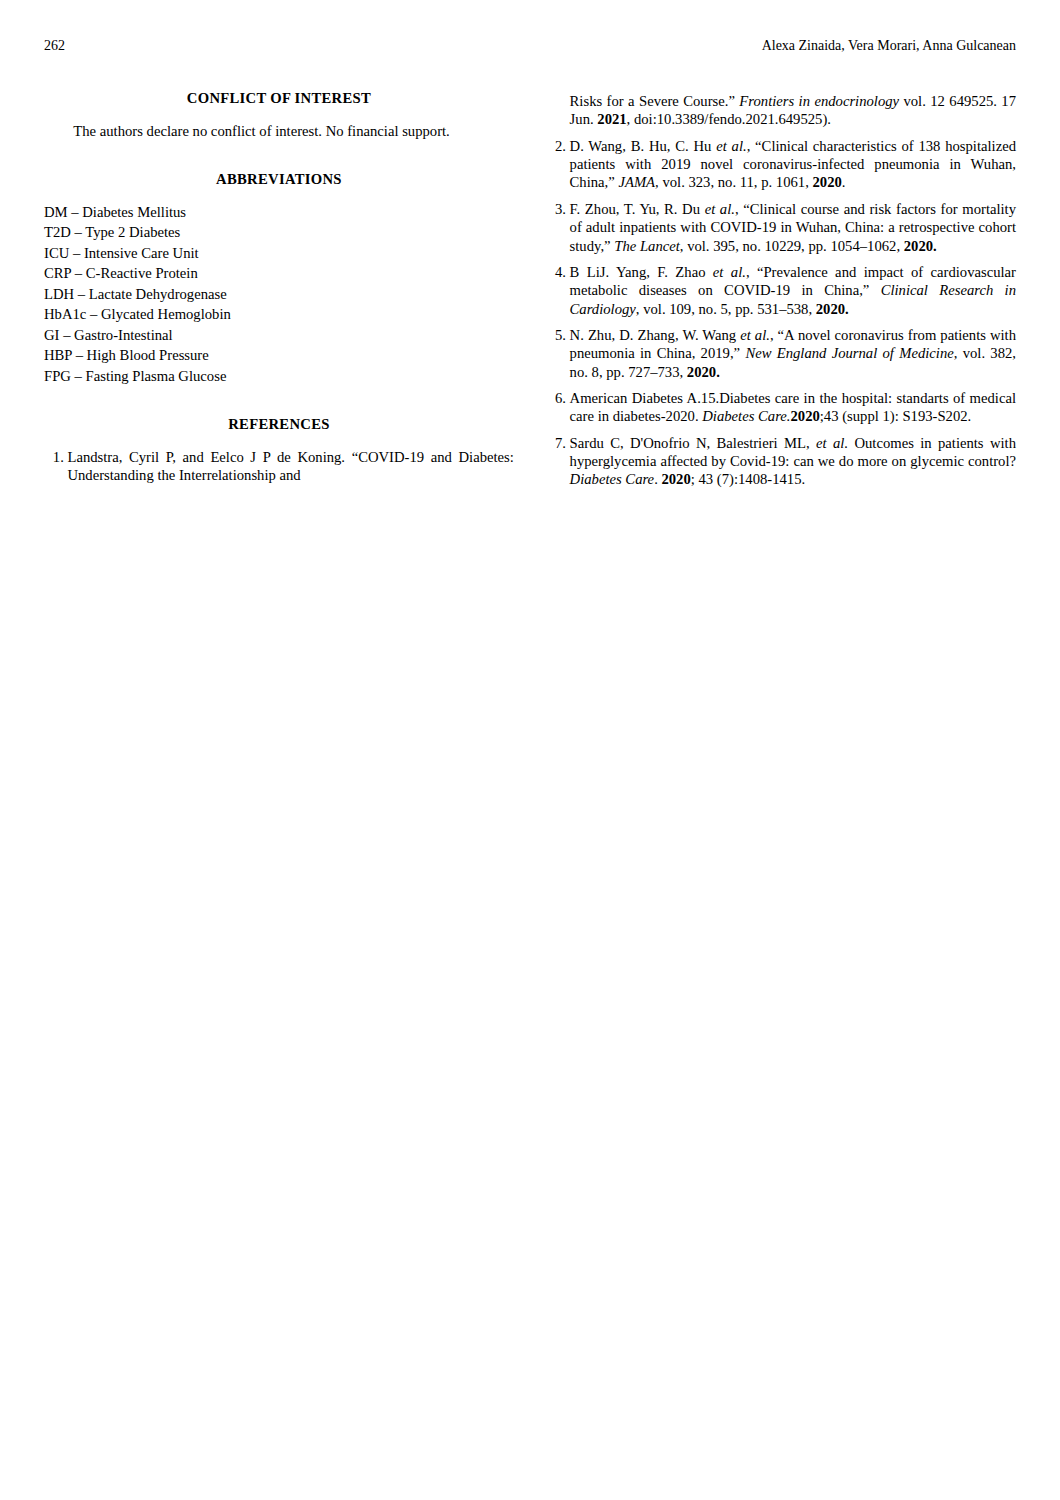262 Alexa Zinaida, Vera Morari, Anna Gulcanean
Conflict of Interest
The authors declare no conflict of interest. No financial support.
Abbreviations
DM – Diabetes Mellitus
T2D – Type 2 Diabetes
ICU – Intensive Care Unit
CRP – C-Reactive Protein
LDH – Lactate Dehydrogenase
HbA1c – Glycated Hemoglobin
GI – Gastro-Intestinal
HBP – High Blood Pressure
FPG – Fasting Plasma Glucose
References
Landstra, Cyril P, and Eelco J P de Koning. “COVID-19 and Diabetes: Understanding the Interrelationship and
Risks for a Severe Course.” Frontiers in endocrinology vol. 12 649525. 17 Jun. 2021, doi:10.3389/fendo.2021.649525).
D. Wang, B. Hu, C. Hu et al., “Clinical characteristics of 138 hospitalized patients with 2019 novel coronavirus-infected pneumonia in Wuhan, China,” JAMA, vol. 323, no. 11, p. 1061, 2020.
F. Zhou, T. Yu, R. Du et al., “Clinical course and risk factors for mortality of adult inpatients with COVID-19 in Wuhan, China: a retrospective cohort study,” The Lancet, vol. 395, no. 10229, pp. 1054–1062, 2020.
B LiJ. Yang, F. Zhao et al., “Prevalence and impact of cardiovascular metabolic diseases on COVID-19 in China,” Clinical Research in Cardiology, vol. 109, no. 5, pp. 531–538, 2020.
N. Zhu, D. Zhang, W. Wang et al., “A novel coronavirus from patients with pneumonia in China, 2019,” New England Journal of Medicine, vol. 382, no. 8, pp. 727–733, 2020.
American Diabetes A.15.Diabetes care in the hospital: standarts of medical care in diabetes-2020. Diabetes Care. 2020;43 (suppl 1): S193-S202.
Sardu C, D'Onofrio N, Balestrieri ML, et al. Outcomes in patients with hyperglycemia affected by Covid-19: can we do more on glycemic control? Diabetes Care. 2020; 43 (7):1408-1415.